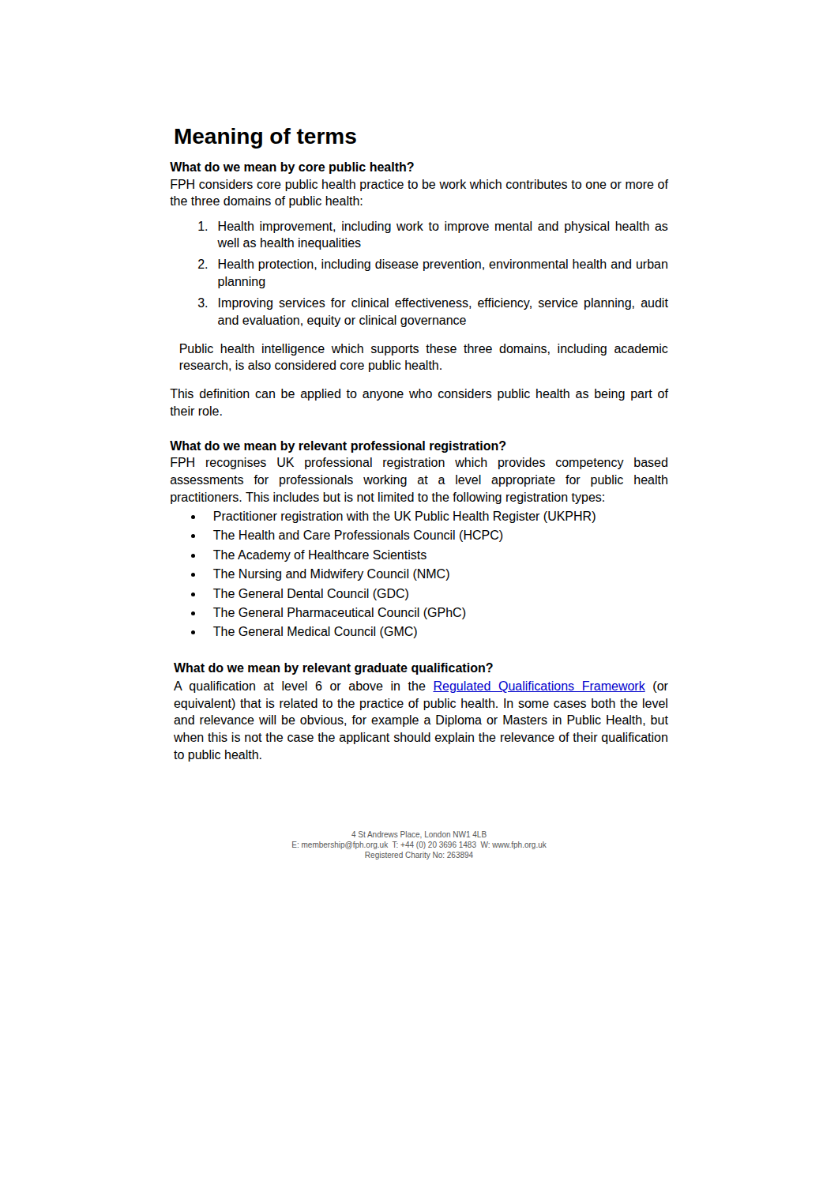Meaning of terms
What do we mean by core public health?
FPH considers core public health practice to be work which contributes to one or more of the three domains of public health:
Health improvement, including work to improve mental and physical health as well as health inequalities
Health protection, including disease prevention, environmental health and urban planning
Improving services for clinical effectiveness, efficiency, service planning, audit and evaluation, equity or clinical governance
Public health intelligence which supports these three domains, including academic research, is also considered core public health.
This definition can be applied to anyone who considers public health as being part of their role.
What do we mean by relevant professional registration?
FPH recognises UK professional registration which provides competency based assessments for professionals working at a level appropriate for public health practitioners. This includes but is not limited to the following registration types:
Practitioner registration with the UK Public Health Register (UKPHR)
The Health and Care Professionals Council (HCPC)
The Academy of Healthcare Scientists
The Nursing and Midwifery Council (NMC)
The General Dental Council (GDC)
The General Pharmaceutical Council (GPhC)
The General Medical Council (GMC)
What do we mean by relevant graduate qualification?
A qualification at level 6 or above in the Regulated Qualifications Framework (or equivalent) that is related to the practice of public health. In some cases both the level and relevance will be obvious, for example a Diploma or Masters in Public Health, but when this is not the case the applicant should explain the relevance of their qualification to public health.
4 St Andrews Place, London NW1 4LB
E: membership@fph.org.uk T: +44 (0) 20 3696 1483 W: www.fph.org.uk
Registered Charity No: 263894